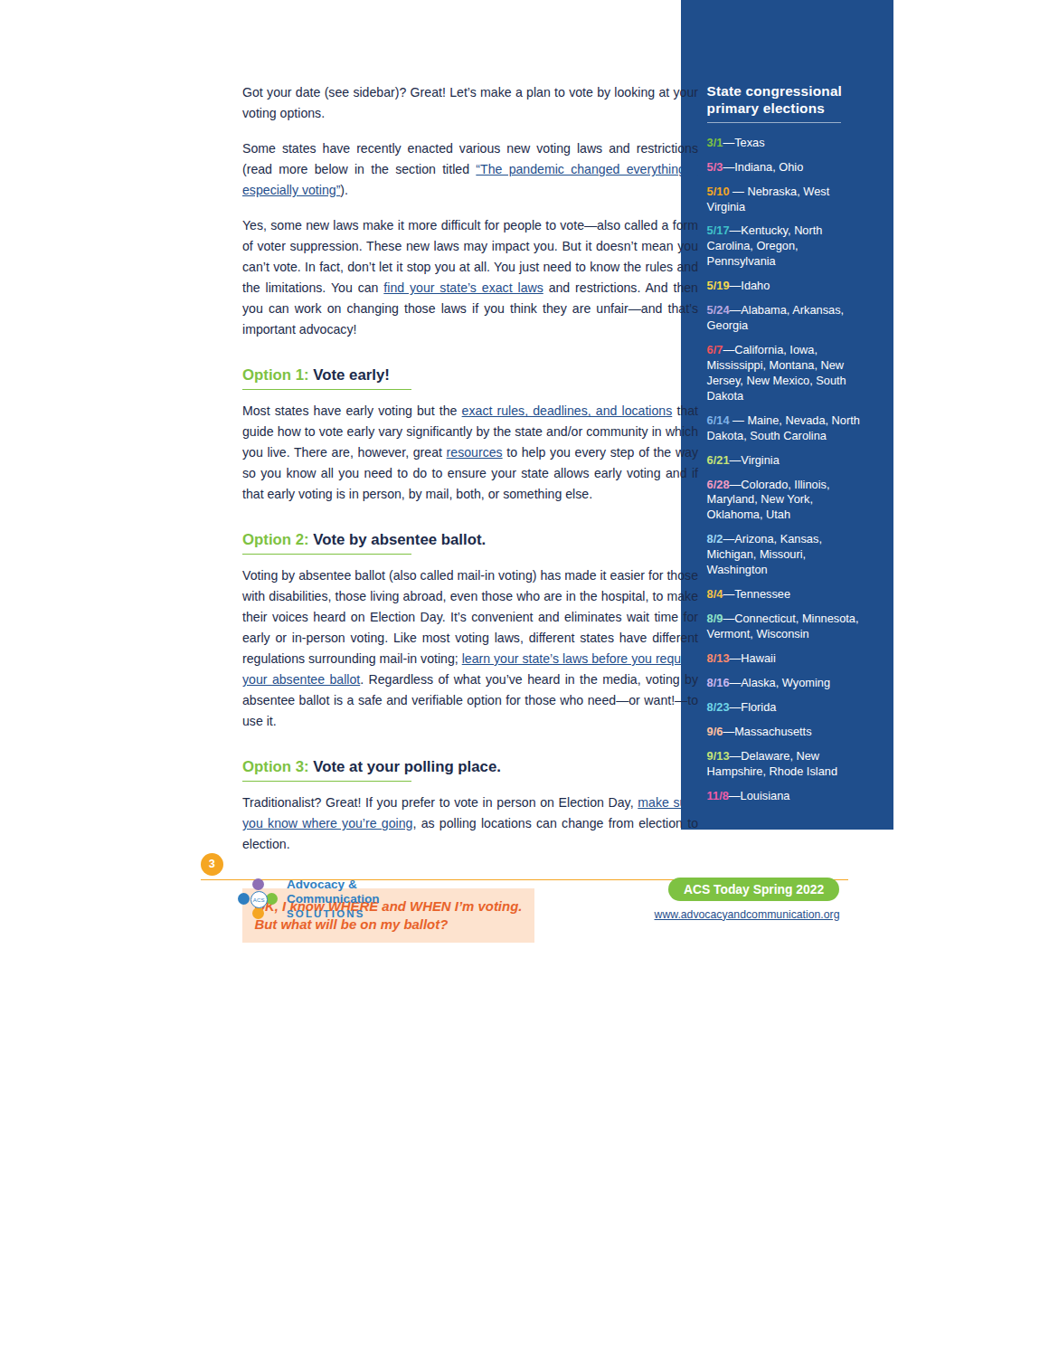State congressional
primary elections
3/1—Texas
5/3—Indiana, Ohio
5/10 — Nebraska, West Virginia
5/17—Kentucky, North Carolina, Oregon, Pennsylvania
5/19—Idaho
5/24—Alabama, Arkansas, Georgia
6/7—California, Iowa, Mississippi, Montana, New Jersey, New Mexico, South Dakota
6/14 — Maine, Nevada, North Dakota, South Carolina
6/21—Virginia
6/28—Colorado, Illinois, Maryland, New York, Oklahoma, Utah
8/2—Arizona, Kansas, Michigan, Missouri, Washington
8/4—Tennessee
8/9—Connecticut, Minnesota, Vermont, Wisconsin
8/13—Hawaii
8/16—Alaska, Wyoming
8/23—Florida
9/6—Massachusetts
9/13—Delaware, New Hampshire, Rhode Island
11/8—Louisiana
Got your date (see sidebar)? Great! Let’s make a plan to vote by looking at your voting options.
Some states have recently enacted various new voting laws and restrictions (read more below in the section titled “The pandemic changed everything…especially voting”).
Yes, some new laws make it more difficult for people to vote—also called a form of voter suppression. These new laws may impact you. But it doesn’t mean you can’t vote. In fact, don’t let it stop you at all. You just need to know the rules and the limitations. You can find your state’s exact laws and restrictions. And then you can work on changing those laws if you think they are unfair—and that’s important advocacy!
Option 1: Vote early!
Most states have early voting but the exact rules, deadlines, and locations that guide how to vote early vary significantly by the state and/or community in which you live. There are, however, great resources to help you every step of the way so you know all you need to do to ensure your state allows early voting and if that early voting is in person, by mail, both, or something else.
Option 2: Vote by absentee ballot.
Voting by absentee ballot (also called mail-in voting) has made it easier for those with disabilities, those living abroad, even those who are in the hospital, to make their voices heard on Election Day. It’s convenient and eliminates wait time for early or in-person voting. Like most voting laws, different states have different regulations surrounding mail-in voting; learn your state’s laws before you request your absentee ballot. Regardless of what you’ve heard in the media, voting by absentee ballot is a safe and verifiable option for those who need—or want!—to use it.
Option 3: Vote at your polling place.
Traditionalist? Great! If you prefer to vote in person on Election Day, make sure you know where you’re going, as polling locations can change from election to election.
OK, I know WHERE and WHEN I’m voting.
But what will be on my ballot?
Congratulations! You’ve just entered a critical phase of your voter engagement, or, as ACS likes to call it, know before you go.
3
ACS
Advocacy &
Communication
SOLUTIONS
ACS Today Spring 2022
www.advocacyandcommunication.org